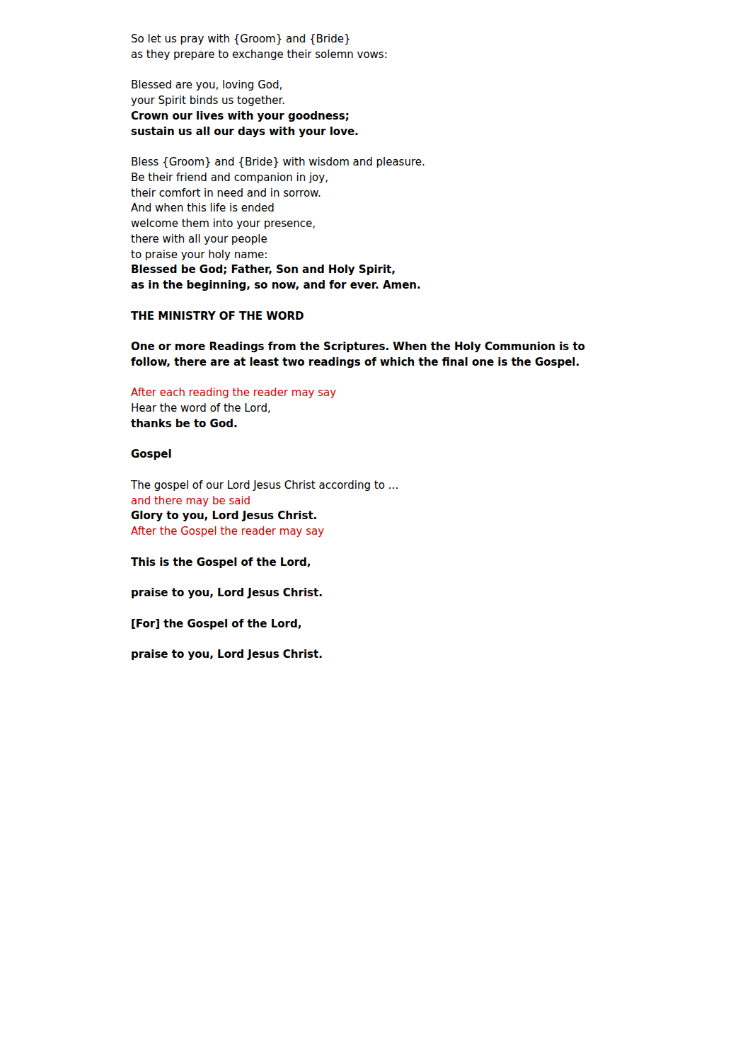So let us pray with {Groom} and {Bride}
as they prepare to exchange their solemn vows:
Blessed are you, loving God,
your Spirit binds us together.
Crown our lives with your goodness;
sustain us all our days with your love.
Bless {Groom} and {Bride} with wisdom and pleasure.
Be their friend and companion in joy,
their comfort in need and in sorrow.
And when this life is ended
welcome them into your presence,
there with all your people
to praise your holy name:
Blessed be God; Father, Son and Holy Spirit,
as in the beginning, so now, and for ever. Amen.
THE MINISTRY OF THE WORD
One or more Readings from the Scriptures. When the Holy Communion is to follow, there are at least two readings of which the final one is the Gospel.
After each reading the reader may say
Hear the word of the Lord,
thanks be to God.
Gospel
The gospel of our Lord Jesus Christ according to …
and there may be said
Glory to you, Lord Jesus Christ.
After the Gospel the reader may say
This is the Gospel of the Lord,
praise to you, Lord Jesus Christ.
[For] the Gospel of the Lord,
praise to you, Lord Jesus Christ.